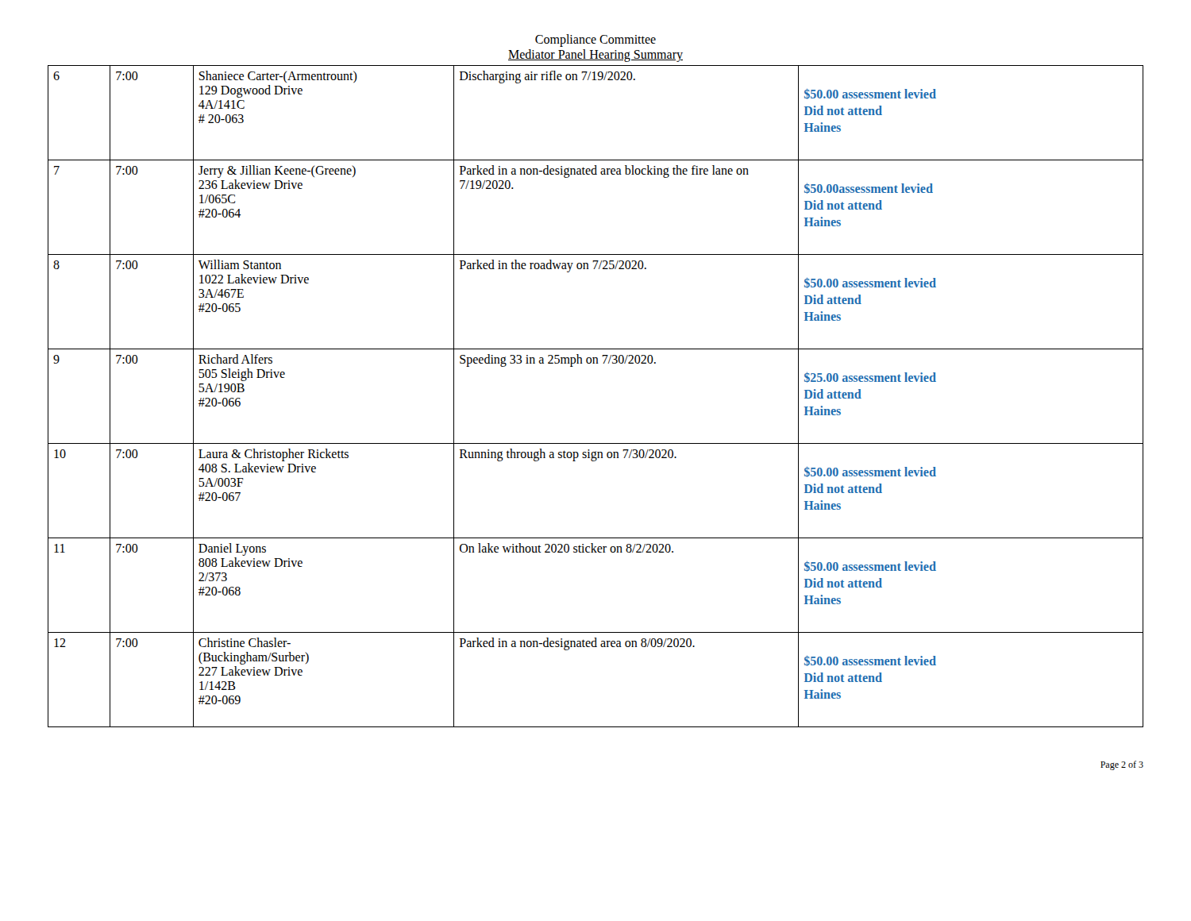Compliance Committee
Mediator Panel Hearing Summary
| 6 | 7:00 | Shaniece Carter-(Armentrount) 129 Dogwood Drive 4A/141C # 20-063 | Discharging air rifle on 7/19/2020. | $50.00 assessment levied Did not attend Haines |
| 7 | 7:00 | Jerry & Jillian Keene-(Greene) 236 Lakeview Drive 1/065C #20-064 | Parked in a non-designated area blocking the fire lane on 7/19/2020. | $50.00assessment levied Did not attend Haines |
| 8 | 7:00 | William Stanton 1022 Lakeview Drive 3A/467E #20-065 | Parked in the roadway on 7/25/2020. | $50.00 assessment levied Did attend Haines |
| 9 | 7:00 | Richard Alfers 505 Sleigh Drive 5A/190B #20-066 | Speeding 33 in a 25mph on 7/30/2020. | $25.00 assessment levied Did attend Haines |
| 10 | 7:00 | Laura & Christopher Ricketts 408 S. Lakeview Drive 5A/003F #20-067 | Running through a stop sign on 7/30/2020. | $50.00 assessment levied Did not attend Haines |
| 11 | 7:00 | Daniel Lyons 808 Lakeview Drive 2/373 #20-068 | On lake without 2020 sticker on 8/2/2020. | $50.00 assessment levied Did not attend Haines |
| 12 | 7:00 | Christine Chasler- (Buckingham/Surber) 227 Lakeview Drive 1/142B #20-069 | Parked in a non-designated area on 8/09/2020. | $50.00 assessment levied Did not attend Haines |
Page 2 of 3